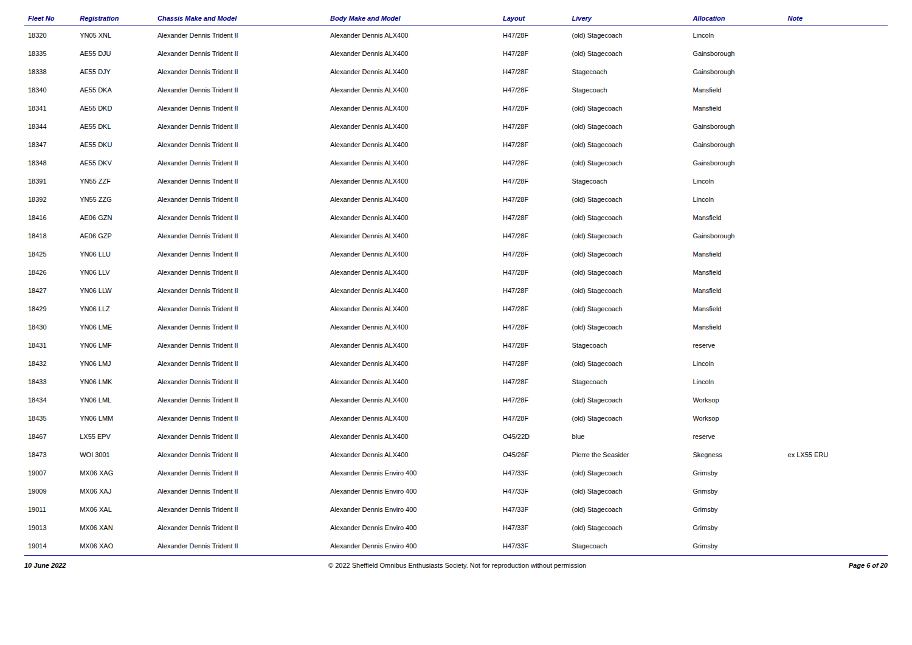| Fleet No | Registration | Chassis Make and Model | Body Make and Model | Layout | Livery | Allocation | Note |
| --- | --- | --- | --- | --- | --- | --- | --- |
| 18320 | YN05 XNL | Alexander Dennis Trident II | Alexander Dennis ALX400 | H47/28F | (old) Stagecoach | Lincoln | |
| 18335 | AE55 DJU | Alexander Dennis Trident II | Alexander Dennis ALX400 | H47/28F | (old) Stagecoach | Gainsborough | |
| 18338 | AE55 DJY | Alexander Dennis Trident II | Alexander Dennis ALX400 | H47/28F | Stagecoach | Gainsborough | |
| 18340 | AE55 DKA | Alexander Dennis Trident II | Alexander Dennis ALX400 | H47/28F | Stagecoach | Mansfield | |
| 18341 | AE55 DKD | Alexander Dennis Trident II | Alexander Dennis ALX400 | H47/28F | (old) Stagecoach | Mansfield | |
| 18344 | AE55 DKL | Alexander Dennis Trident II | Alexander Dennis ALX400 | H47/28F | (old) Stagecoach | Gainsborough | |
| 18347 | AE55 DKU | Alexander Dennis Trident II | Alexander Dennis ALX400 | H47/28F | (old) Stagecoach | Gainsborough | |
| 18348 | AE55 DKV | Alexander Dennis Trident II | Alexander Dennis ALX400 | H47/28F | (old) Stagecoach | Gainsborough | |
| 18391 | YN55 ZZF | Alexander Dennis Trident II | Alexander Dennis ALX400 | H47/28F | Stagecoach | Lincoln | |
| 18392 | YN55 ZZG | Alexander Dennis Trident II | Alexander Dennis ALX400 | H47/28F | (old) Stagecoach | Lincoln | |
| 18416 | AE06 GZN | Alexander Dennis Trident II | Alexander Dennis ALX400 | H47/28F | (old) Stagecoach | Mansfield | |
| 18418 | AE06 GZP | Alexander Dennis Trident II | Alexander Dennis ALX400 | H47/28F | (old) Stagecoach | Gainsborough | |
| 18425 | YN06 LLU | Alexander Dennis Trident II | Alexander Dennis ALX400 | H47/28F | (old) Stagecoach | Mansfield | |
| 18426 | YN06 LLV | Alexander Dennis Trident II | Alexander Dennis ALX400 | H47/28F | (old) Stagecoach | Mansfield | |
| 18427 | YN06 LLW | Alexander Dennis Trident II | Alexander Dennis ALX400 | H47/28F | (old) Stagecoach | Mansfield | |
| 18429 | YN06 LLZ | Alexander Dennis Trident II | Alexander Dennis ALX400 | H47/28F | (old) Stagecoach | Mansfield | |
| 18430 | YN06 LME | Alexander Dennis Trident II | Alexander Dennis ALX400 | H47/28F | (old) Stagecoach | Mansfield | |
| 18431 | YN06 LMF | Alexander Dennis Trident II | Alexander Dennis ALX400 | H47/28F | Stagecoach | reserve | |
| 18432 | YN06 LMJ | Alexander Dennis Trident II | Alexander Dennis ALX400 | H47/28F | (old) Stagecoach | Lincoln | |
| 18433 | YN06 LMK | Alexander Dennis Trident II | Alexander Dennis ALX400 | H47/28F | Stagecoach | Lincoln | |
| 18434 | YN06 LML | Alexander Dennis Trident II | Alexander Dennis ALX400 | H47/28F | (old) Stagecoach | Worksop | |
| 18435 | YN06 LMM | Alexander Dennis Trident II | Alexander Dennis ALX400 | H47/28F | (old) Stagecoach | Worksop | |
| 18467 | LX55 EPV | Alexander Dennis Trident II | Alexander Dennis ALX400 | O45/22D | blue | reserve | |
| 18473 | WOI 3001 | Alexander Dennis Trident II | Alexander Dennis ALX400 | O45/26F | Pierre the Seasider | Skegness | ex LX55 ERU |
| 19007 | MX06 XAG | Alexander Dennis Trident II | Alexander Dennis Enviro 400 | H47/33F | (old) Stagecoach | Grimsby | |
| 19009 | MX06 XAJ | Alexander Dennis Trident II | Alexander Dennis Enviro 400 | H47/33F | (old) Stagecoach | Grimsby | |
| 19011 | MX06 XAL | Alexander Dennis Trident II | Alexander Dennis Enviro 400 | H47/33F | (old) Stagecoach | Grimsby | |
| 19013 | MX06 XAN | Alexander Dennis Trident II | Alexander Dennis Enviro 400 | H47/33F | (old) Stagecoach | Grimsby | |
| 19014 | MX06 XAO | Alexander Dennis Trident II | Alexander Dennis Enviro 400 | H47/33F | Stagecoach | Grimsby | |
10 June 2022 © 2022 Sheffield Omnibus Enthusiasts Society. Not for reproduction without permission Page 6 of 20